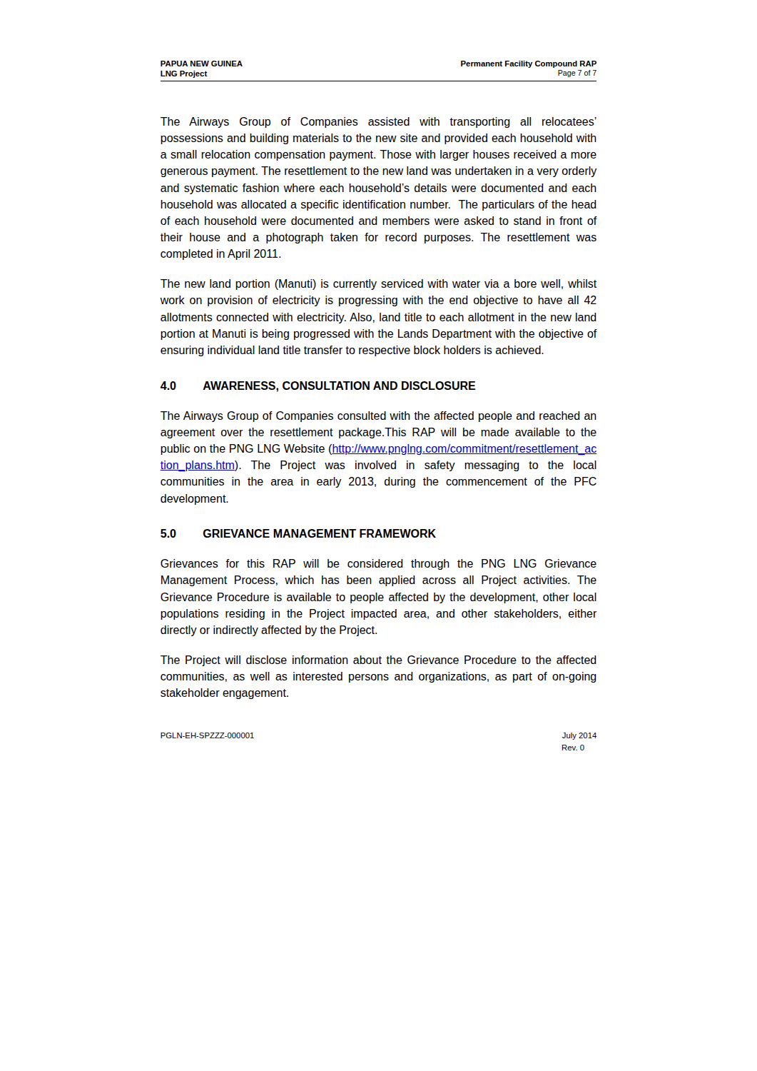| PAPUA NEW GUINEA | Permanent Facility Compound RAP |
| LNG Project | Page 7 of 7 |
The Airways Group of Companies assisted with transporting all relocatees’ possessions and building materials to the new site and provided each household with a small relocation compensation payment. Those with larger houses received a more generous payment. The resettlement to the new land was undertaken in a very orderly and systematic fashion where each household’s details were documented and each household was allocated a specific identification number. The particulars of the head of each household were documented and members were asked to stand in front of their house and a photograph taken for record purposes. The resettlement was completed in April 2011.
The new land portion (Manuti) is currently serviced with water via a bore well, whilst work on provision of electricity is progressing with the end objective to have all 42 allotments connected with electricity. Also, land title to each allotment in the new land portion at Manuti is being progressed with the Lands Department with the objective of ensuring individual land title transfer to respective block holders is achieved.
4.0 AWARENESS, CONSULTATION AND DISCLOSURE
The Airways Group of Companies consulted with the affected people and reached an agreement over the resettlement package.This RAP will be made available to the public on the PNG LNG Website (http://www.pnglng.com/commitment/resettlement_action_plans.htm). The Project was involved in safety messaging to the local communities in the area in early 2013, during the commencement of the PFC development.
5.0 GRIEVANCE MANAGEMENT FRAMEWORK
Grievances for this RAP will be considered through the PNG LNG Grievance Management Process, which has been applied across all Project activities. The Grievance Procedure is available to people affected by the development, other local populations residing in the Project impacted area, and other stakeholders, either directly or indirectly affected by the Project.
The Project will disclose information about the Grievance Procedure to the affected communities, as well as interested persons and organizations, as part of on-going stakeholder engagement.
| PGLN-EH-SPZZZ-000001 | July 2014 |
| | Rev. 0 |